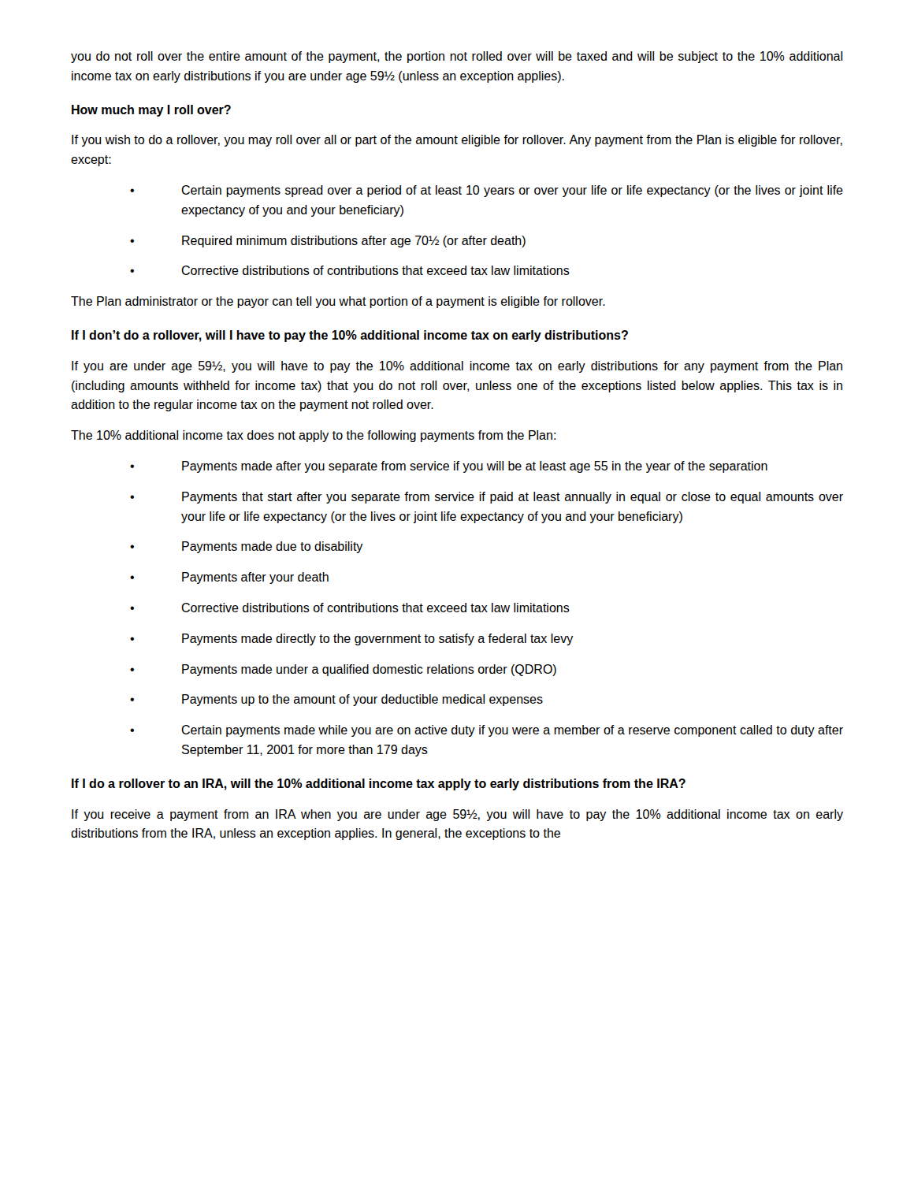you do not roll over the entire amount of the payment, the portion not rolled over will be taxed and will be subject to the 10% additional income tax on early distributions if you are under age 59½ (unless an exception applies).
How much may I roll over?
If you wish to do a rollover, you may roll over all or part of the amount eligible for rollover. Any payment from the Plan is eligible for rollover, except:
Certain payments spread over a period of at least 10 years or over your life or life expectancy (or the lives or joint life expectancy of you and your beneficiary)
Required minimum distributions after age 70½ (or after death)
Corrective distributions of contributions that exceed tax law limitations
The Plan administrator or the payor can tell you what portion of a payment is eligible for rollover.
If I don’t do a rollover, will I have to pay the 10% additional income tax on early distributions?
If you are under age 59½, you will have to pay the 10% additional income tax on early distributions for any payment from the Plan (including amounts withheld for income tax) that you do not roll over, unless one of the exceptions listed below applies. This tax is in addition to the regular income tax on the payment not rolled over.
The 10% additional income tax does not apply to the following payments from the Plan:
Payments made after you separate from service if you will be at least age 55 in the year of the separation
Payments that start after you separate from service if paid at least annually in equal or close to equal amounts over your life or life expectancy (or the lives or joint life expectancy of you and your beneficiary)
Payments made due to disability
Payments after your death
Corrective distributions of contributions that exceed tax law limitations
Payments made directly to the government to satisfy a federal tax levy
Payments made under a qualified domestic relations order (QDRO)
Payments up to the amount of your deductible medical expenses
Certain payments made while you are on active duty if you were a member of a reserve component called to duty after September 11, 2001 for more than 179 days
If I do a rollover to an IRA, will the 10% additional income tax apply to early distributions from the IRA?
If you receive a payment from an IRA when you are under age 59½, you will have to pay the 10% additional income tax on early distributions from the IRA, unless an exception applies. In general, the exceptions to the